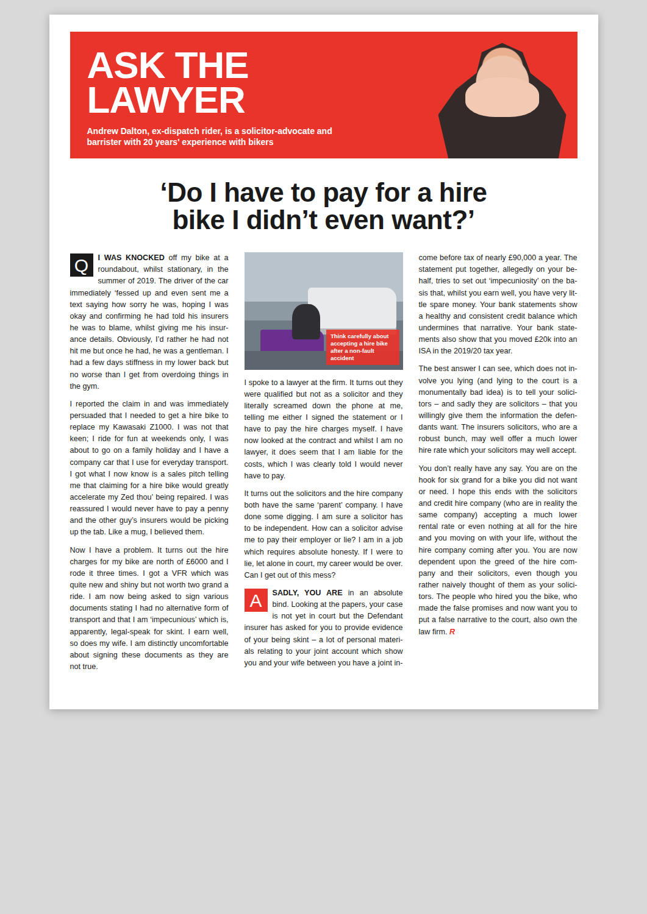Ask the
Lawyer
Andrew Dalton, ex-dispatch rider, is a solicitor-advocate and barrister with 20 years' experience with bikers
‘Do I have to pay for a hire
bike I didn’t even want?’
QI was knocked off my bike at a roundabout, whilst stationary, in the summer of 2019. The driver of the car immediately ‘fessed up and even sent me a text saying how sorry he was, hoping I was okay and confirming he had told his insurers he was to blame, whilst giving me his insurance details. Obviously, I’d rather he had not hit me but once he had, he was a gentleman. I had a few days stiffness in my lower back but no worse than I get from overdoing things in the gym.
I reported the claim in and was immediately persuaded that I needed to get a hire bike to replace my Kawasaki Z1000. I was not that keen; I ride for fun at weekends only, I was about to go on a family holiday and I have a company car that I use for everyday transport. I got what I now know is a sales pitch telling me that claiming for a hire bike would greatly accelerate my Zed thou’ being repaired. I was reassured I would never have to pay a penny and the other guy’s insurers would be picking up the tab. Like a mug, I believed them.
Now I have a problem. It turns out the hire charges for my bike are north of £6000 and I rode it three times. I got a VFR which was quite new and shiny but not worth two grand a ride. I am now being asked to sign various documents stating I had no alternative form of transport and that I am ‘impecunious’ which is, apparently, legal-speak for skint. I earn well, so does my wife. I am distinctly uncomfortable about signing these documents as they are not true.
Think carefully about accepting a hire bike after a non-fault accident
I spoke to a lawyer at the firm. It turns out they were qualified but not as a solicitor and they literally screamed down the phone at me, telling me either I signed the statement or I have to pay the hire charges myself. I have now looked at the contract and whilst I am no lawyer, it does seem that I am liable for the costs, which I was clearly told I would never have to pay.
It turns out the solicitors and the hire company both have the same ‘parent’ company. I have done some digging. I am sure a solicitor has to be independent. How can a solicitor advise me to pay their employer or lie? I am in a job which requires absolute honesty. If I were to lie, let alone in court, my career would be over. Can I get out of this mess?
ASadly, you are in an absolute bind. Looking at the papers, your case is not yet in court but the Defendant insurer has asked for you to provide evidence of your being skint – a lot of personal materials relating to your joint account which show you and your wife between you have a joint income before tax of nearly £90,000 a year. The statement put together, allegedly on your behalf, tries to set out ‘impecuniosity’ on the basis that, whilst you earn well, you have very little spare money. Your bank statements show a healthy and consistent credit balance which undermines that narrative. Your bank statements also show that you moved £20k into an ISA in the 2019/20 tax year.
The best answer I can see, which does not involve you lying (and lying to the court is a monumentally bad idea) is to tell your solicitors – and sadly they are solicitors – that you willingly give them the information the defendants want. The insurers solicitors, who are a robust bunch, may well offer a much lower hire rate which your solicitors may well accept.
You don’t really have any say. You are on the hook for six grand for a bike you did not want or need. I hope this ends with the solicitors and credit hire company (who are in reality the same company) accepting a much lower rental rate or even nothing at all for the hire and you moving on with your life, without the hire company coming after you. You are now dependent upon the greed of the hire company and their solicitors, even though you rather naively thought of them as your solicitors. The people who hired you the bike, who made the false promises and now want you to put a false narrative to the court, also own the law firm. R